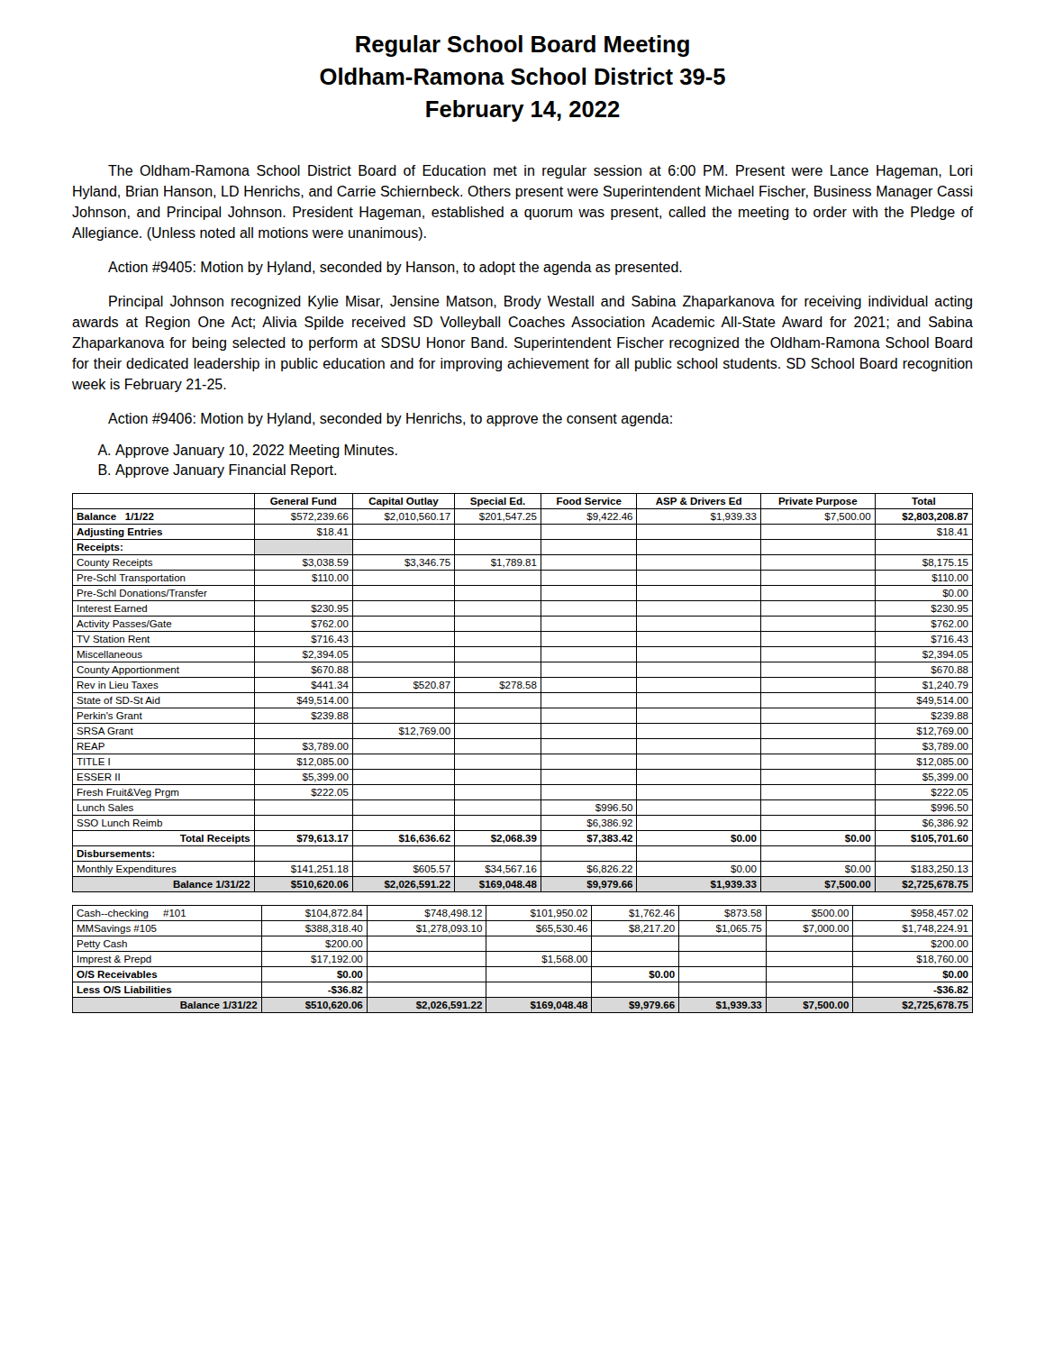Regular School Board Meeting
Oldham-Ramona School District 39-5
February 14, 2022
The Oldham-Ramona School District Board of Education met in regular session at 6:00 PM. Present were Lance Hageman, Lori Hyland, Brian Hanson, LD Henrichs, and Carrie Schiernbeck. Others present were Superintendent Michael Fischer, Business Manager Cassi Johnson, and Principal Johnson. President Hageman, established a quorum was present, called the meeting to order with the Pledge of Allegiance. (Unless noted all motions were unanimous).
Action #9405: Motion by Hyland, seconded by Hanson, to adopt the agenda as presented.
Principal Johnson recognized Kylie Misar, Jensine Matson, Brody Westall and Sabina Zhaparkanova for receiving individual acting awards at Region One Act; Alivia Spilde received SD Volleyball Coaches Association Academic All-State Award for 2021; and Sabina Zhaparkanova for being selected to perform at SDSU Honor Band. Superintendent Fischer recognized the Oldham-Ramona School Board for their dedicated leadership in public education and for improving achievement for all public school students. SD School Board recognition week is February 21-25.
Action #9406: Motion by Hyland, seconded by Henrichs, to approve the consent agenda:
Approve January 10, 2022 Meeting Minutes.
Approve January Financial Report.
| | General Fund | Capital Outlay | Special Ed. | Food Service | ASP & Drivers Ed | Private Purpose | Total |
| --- | --- | --- | --- | --- | --- | --- | --- |
| Balance 1/1/22 | $572,239.66 | $2,010,560.17 | $201,547.25 | $9,422.46 | $1,939.33 | $7,500.00 | $2,803,208.87 |
| Adjusting Entries | $18.41 | | | | | | $18.41 |
| Receipts: | | | | | | | |
| County Receipts | $3,038.59 | $3,346.75 | $1,789.81 | | | | $8,175.15 |
| Pre-Schl Transportation | $110.00 | | | | | | $110.00 |
| Pre-Schl Donations/Transfer | | | | | | | $0.00 |
| Interest Earned | $230.95 | | | | | | $230.95 |
| Activity Passes/Gate | $762.00 | | | | | | $762.00 |
| TV Station Rent | $716.43 | | | | | | $716.43 |
| Miscellaneous | $2,394.05 | | | | | | $2,394.05 |
| County Apportionment | $670.88 | | | | | | $670.88 |
| Rev in Lieu Taxes | $441.34 | $520.87 | $278.58 | | | | $1,240.79 |
| State of SD-St Aid | $49,514.00 | | | | | | $49,514.00 |
| Perkin's Grant | $239.88 | | | | | | $239.88 |
| SRSA Grant | | $12,769.00 | | | | | $12,769.00 |
| REAP | $3,789.00 | | | | | | $3,789.00 |
| TITLE I | $12,085.00 | | | | | | $12,085.00 |
| ESSER II | $5,399.00 | | | | | | $5,399.00 |
| Fresh Fruit&Veg Prgm | $222.05 | | | | | | $222.05 |
| Lunch Sales | | | | $996.50 | | | $996.50 |
| SSO Lunch Reimb | | | | $6,386.92 | | | $6,386.92 |
| Total Receipts | $79,613.17 | $16,636.62 | $2,068.39 | $7,383.42 | $0.00 | $0.00 | $105,701.60 |
| Disbursements: | | | | | | | |
| Monthly Expenditures | $141,251.18 | $605.57 | $34,567.16 | $6,826.22 | $0.00 | $0.00 | $183,250.13 |
| Balance 1/31/22 | $510,620.06 | $2,026,591.22 | $169,048.48 | $9,979.66 | $1,939.33 | $7,500.00 | $2,725,678.75 |
| Cash--checking #101 | $104,872.84 | $748,498.12 | $101,950.02 | $1,762.46 | $873.58 | $500.00 | $958,457.02 |
| MMSavings #105 | $388,318.40 | $1,278,093.10 | $65,530.46 | $8,217.20 | $1,065.75 | $7,000.00 | $1,748,224.91 |
| Petty Cash | $200.00 | | | | | | $200.00 |
| Imprest & Prepd | $17,192.00 | | $1,568.00 | | | | $18,760.00 |
| O/S Receivables | $0.00 | | | $0.00 | | | $0.00 |
| Less O/S Liabilities | -$36.82 | | | | | | -$36.82 |
| Balance 1/31/22 | $510,620.06 | $2,026,591.22 | $169,048.48 | $9,979.66 | $1,939.33 | $7,500.00 | $2,725,678.75 |